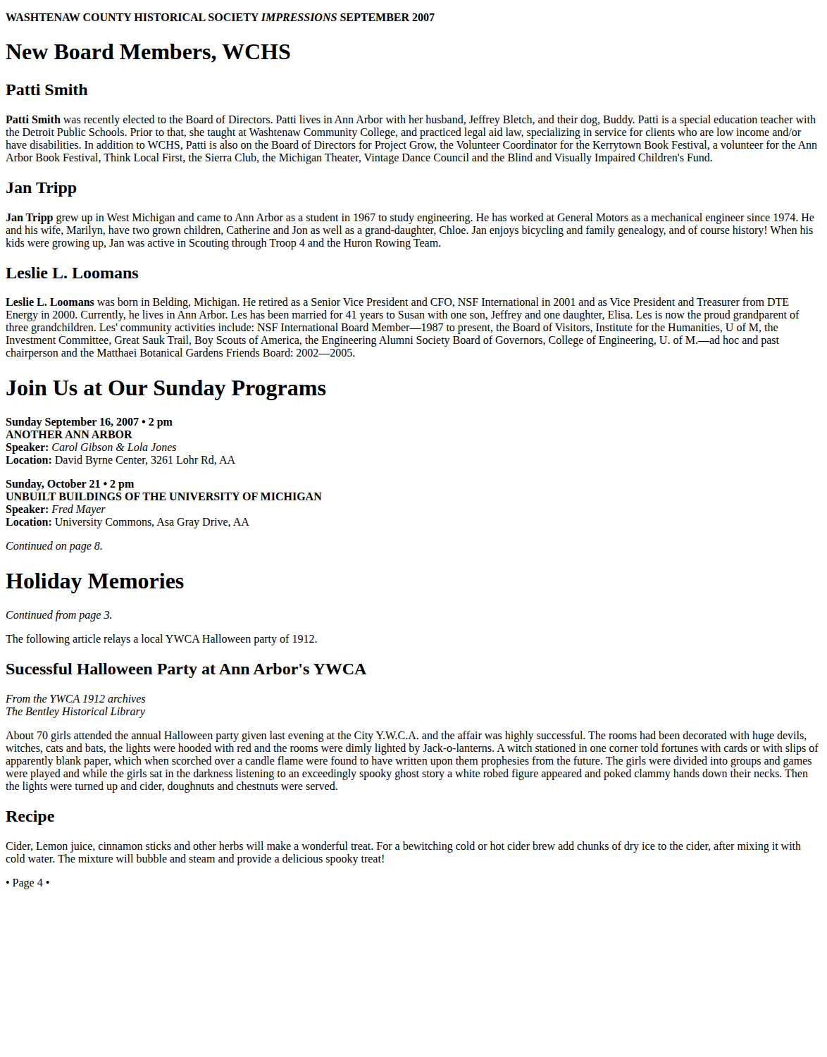WASHTENAW COUNTY HISTORICAL SOCIETY IMPRESSIONS SEPTEMBER 2007
New Board Members, WCHS
Patti Smith
Patti Smith was recently elected to the Board of Directors. Patti lives in Ann Arbor with her husband, Jeffrey Bletch, and their dog, Buddy. Patti is a special education teacher with the Detroit Public Schools. Prior to that, she taught at Washtenaw Community College, and practiced legal aid law, specializing in service for clients who are low income and/or have disabilities. In addition to WCHS, Patti is also on the Board of Directors for Project Grow, the Volunteer Coordinator for the Kerrytown Book Festival, a volunteer for the Ann Arbor Book Festival, Think Local First, the Sierra Club, the Michigan Theater, Vintage Dance Council and the Blind and Visually Impaired Children's Fund.
Jan Tripp
Jan Tripp grew up in West Michigan and came to Ann Arbor as a student in 1967 to study engineering. He has worked at General Motors as a mechanical engineer since 1974. He and his wife, Marilyn, have two grown children, Catherine and Jon as well as a grand-daughter, Chloe. Jan enjoys bicycling and family genealogy, and of course history! When his kids were growing up, Jan was active in Scouting through Troop 4 and the Huron Rowing Team.
Leslie L. Loomans
Leslie L. Loomans was born in Belding, Michigan. He retired as a Senior Vice President and CFO, NSF International in 2001 and as Vice President and Treasurer from DTE Energy in 2000. Currently, he lives in Ann Arbor. Les has been married for 41 years to Susan with one son, Jeffrey and one daughter, Elisa. Les is now the proud grandparent of three grandchildren. Les' community activities include: NSF International Board Member—1987 to present, the Board of Visitors, Institute for the Humanities, U of M, the Investment Committee, Great Sauk Trail, Boy Scouts of America, the Engineering Alumni Society Board of Governors, College of Engineering, U. of M.—ad hoc and past chairperson and the Matthaei Botanical Gardens Friends Board: 2002—2005.
Join Us at Our Sunday Programs
Sunday September 16, 2007 • 2 pm
ANOTHER ANN ARBOR
Speaker: Carol Gibson & Lola Jones
Location: David Byrne Center, 3261 Lohr Rd, AA
Sunday, October 21 • 2 pm
UNBUILT BUILDINGS OF THE UNIVERSITY OF MICHIGAN
Speaker: Fred Mayer
Location: University Commons, Asa Gray Drive, AA
Continued on page 8.
Holiday Memories
Continued from page 3.
The following article relays a local YWCA Halloween party of 1912.
Sucessful Halloween Party at Ann Arbor's YWCA
From the YWCA 1912 archives
The Bentley Historical Library
About 70 girls attended the annual Halloween party given last evening at the City Y.W.C.A. and the affair was highly successful. The rooms had been decorated with huge devils, witches, cats and bats, the lights were hooded with red and the rooms were dimly lighted by Jack-o-lanterns. A witch stationed in one corner told fortunes with cards or with slips of apparently blank paper, which when scorched over a candle flame were found to have written upon them prophesies from the future. The girls were divided into groups and games were played and while the girls sat in the darkness listening to an exceedingly spooky ghost story a white robed figure appeared and poked clammy hands down their necks. Then the lights were turned up and cider, doughnuts and chestnuts were served.
Recipe
Cider, Lemon juice, cinnamon sticks and other herbs will make a wonderful treat. For a bewitching cold or hot cider brew add chunks of dry ice to the cider, after mixing it with cold water. The mixture will bubble and steam and provide a delicious spooky treat!
• Page 4 •